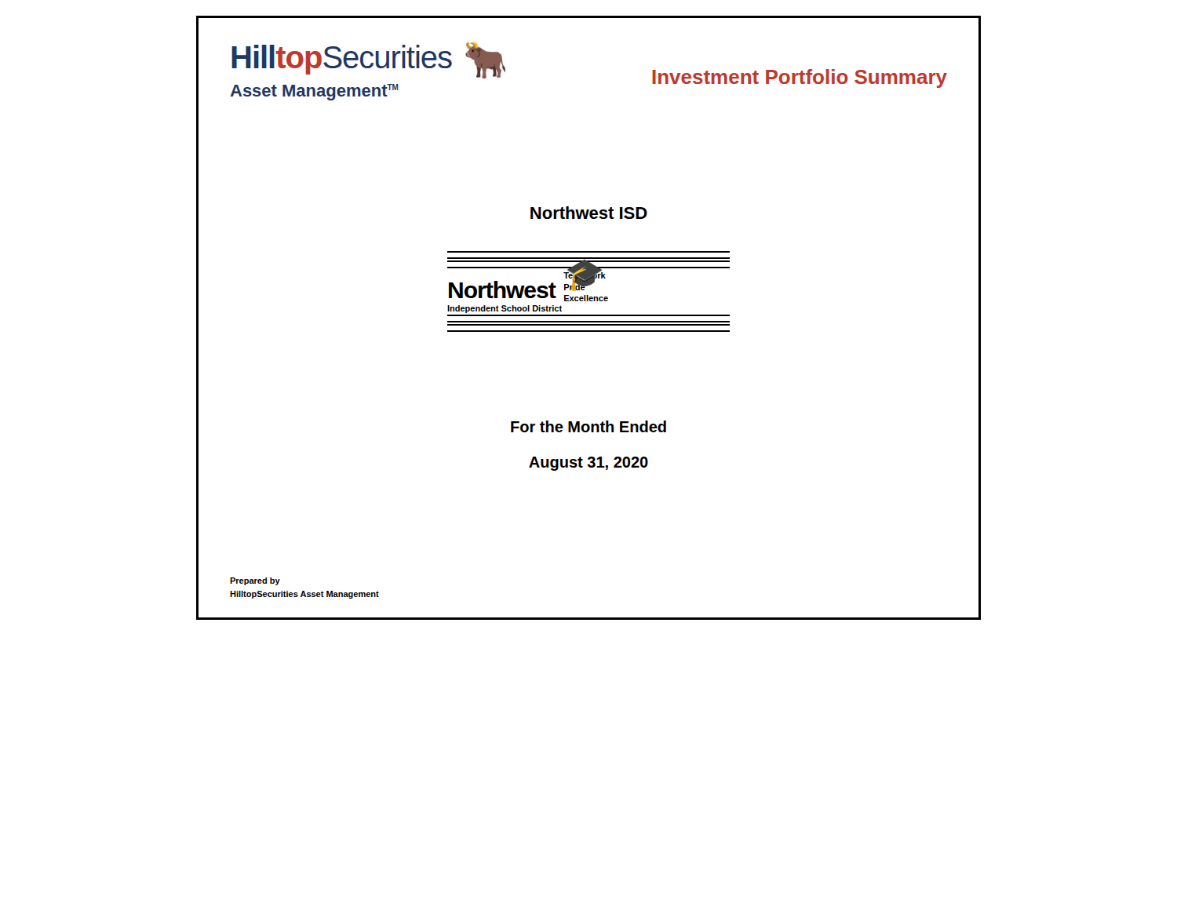Hill top Securities 🐂
Asset ManagementTM
Investment Portfolio Summary
Northwest ISD
🎓 Northwest Teamwork
Pride
Excellence
Independent School District
For the Month Ended
August 31, 2020
Prepared by
HilltopSecurities Asset Management